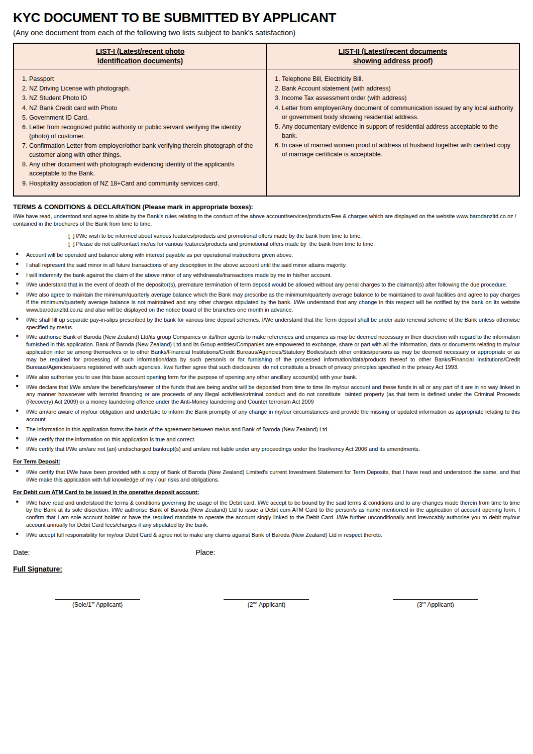KYC DOCUMENT TO BE SUBMITTED BY APPLICANT
(Any one document from each of the following two lists subject to bank's satisfaction)
| LIST-I (Latest/recent photo Identification documents) | LIST-II (Latest/recent documents showing address proof) |
| --- | --- |
| Passport NZ Driving License with photograph. NZ Student Photo ID NZ Bank Credit card with Photo Government ID Card. Letter from recognized public authority or public servant verifying the identity (photo) of customer. Confirmation Letter from employer/other bank verifying therein photograph of the customer along with other things. Any other document with photograph evidencing identity of the applicant/s acceptable to the Bank. Hospitality association of NZ 18+Card and community services card. | Telephone Bill, Electricity Bill. Bank Account statement (with address) Income Tax assessment order (with address) Letter from employer/Any document of communication issued by any local authority or government body showing residential address. Any documentary evidence in support of residential address acceptable to the bank. In case of married women proof of address of husband together with certified copy of marriage certificate is acceptable. |
TERMS & CONDITIONS & DECLARATION (Please mark in appropriate boxes):
I/We have read, understood and agree to abide by the Bank's rules relating to the conduct of the above account/services/products/Fee & charges which are displayed on the website www.barodanzltd.co.nz / contained in the brochures of the Bank from time to time.
[ ] I/We wish to be informed about various features/products and promotional offers made by the bank from time to time.
[ ] Please do not call/contact me/us for various features/products and promotional offers made by the bank from time to time.
Account will be operated and balance along with interest payable as per operational instructions given above.
I shall represent the said minor in all future transactions of any description in the above account until the said minor attains majority.
I will indemnify the bank against the claim of the above minor of any withdrawals/transactions made by me in his/her account.
I/We understand that in the event of death of the depositor(s), premature termination of term deposit would be allowed without any penal charges to the claimant(s) after following the due procedure.
I/We also agree to maintain the minimum/quarterly average balance which the Bank may prescribe as the minimum/quarterly average balance to be maintained to avail facilities and agree to pay charges if the minimum/quarterly average balance is not maintained and any other charges stipulated by the bank. I/We understand that any change in this respect will be notified by the bank on its website www.barodanzltd.co.nz and also will be displayed on the notice board of the branches one month in advance.
I/We shall fill up separate pay-in-slips prescribed by the bank for various time deposit schemes. I/We understand that the Term deposit shall be under auto renewal scheme of the Bank unless otherwise specified by me/us.
I/We authorise Bank of Baroda (New Zealand) Ltd/its group Companies or its/their agents to make references and enquiries as may be deemed necessary in their discretion with regard to the information furnished in this application. Bank of Baroda (New Zealand) Ltd and its Group entities/Companies are empowered to exchange, share or part with all the information, data or documents relating to my/our application inter se among themselves or to other Banks/Financial Institutions/Credit Bureaus/Agencies/Statutory Bodies/such other entities/persons as may be deemed necessary or appropriate or as may be required for processing of such information/data by such person/s or for furnishing of the processed information/data/products thereof to other Banks/Financial Institutions/Credit Bureaus/Agencies/users registered with such agencies. I/we further agree that such disclosures do not constitute a breach of privacy principles specified in the privacy Act 1993.
I/We also authorise you to use this base account opening form for the purpose of opening any other ancillary account(s) with your bank.
I/We declare that I/We am/are the beneficiary/owner of the funds that are being and/or will be deposited from time to time /in my/our account and these funds in all or any part of it are in no way linked in any manner howsoever with terrorist financing or are proceeds of any illegal activities/criminal conduct and do not constitute tainted property (as that term is defined under the Criminal Proceeds (Recovery) Act 2009) or a money laundering offence under the Anti-Money laundering and Counter terrorism Act 2009
I/We am/are aware of my/our obligation and undertake to inform the Bank promptly of any change in my/our circumstances and provide the missing or updated information as appropriate relating to this account.
The information in this application forms the basis of the agreement between me/us and Bank of Baroda (New Zealand) Ltd.
I/We certify that the information on this application is true and correct.
I/We certify that I/We am/are not (an) undischarged bankrupt(s) and am/are not liable under any proceedings under the Insolvency Act 2006 and its amendments.
For Term Deposit:
I/We certify that I/We have been provided with a copy of Bank of Baroda (New Zealand) Limited's current Investment Statement for Term Deposits, that I have read and understood the same, and that I/We make this application with full knowledge of my / our risks and obligations.
For Debit cum ATM Card to be issued in the operative deposit account:
I/We have read and understood the terms & conditions governing the usage of the Debit card. I/We accept to be bound by the said terms & conditions and to any changes made therein from time to time by the Bank at its sole discretion. I/We authorise Bank of Baroda (New Zealand) Ltd to issue a Debit cum ATM Card to the person/s as name mentioned in the application of account opening form. I confirm that I am sole account holder or have the required mandate to operate the account singly linked to the Debit Card. I/We further unconditionally and irrevocably authorise you to debit my/our account annually for Debit Card fees/charges if any stipulated by the bank.
I/We accept full responsibility for my/our Debit Card & agree not to make any claims against Bank of Baroda (New Zealand) Ltd in respect thereto.
Date:Place:
Full Signature:
| (Sole/1 st Applicant) | (2 nd Applicant) | (3 rd Applicant) |